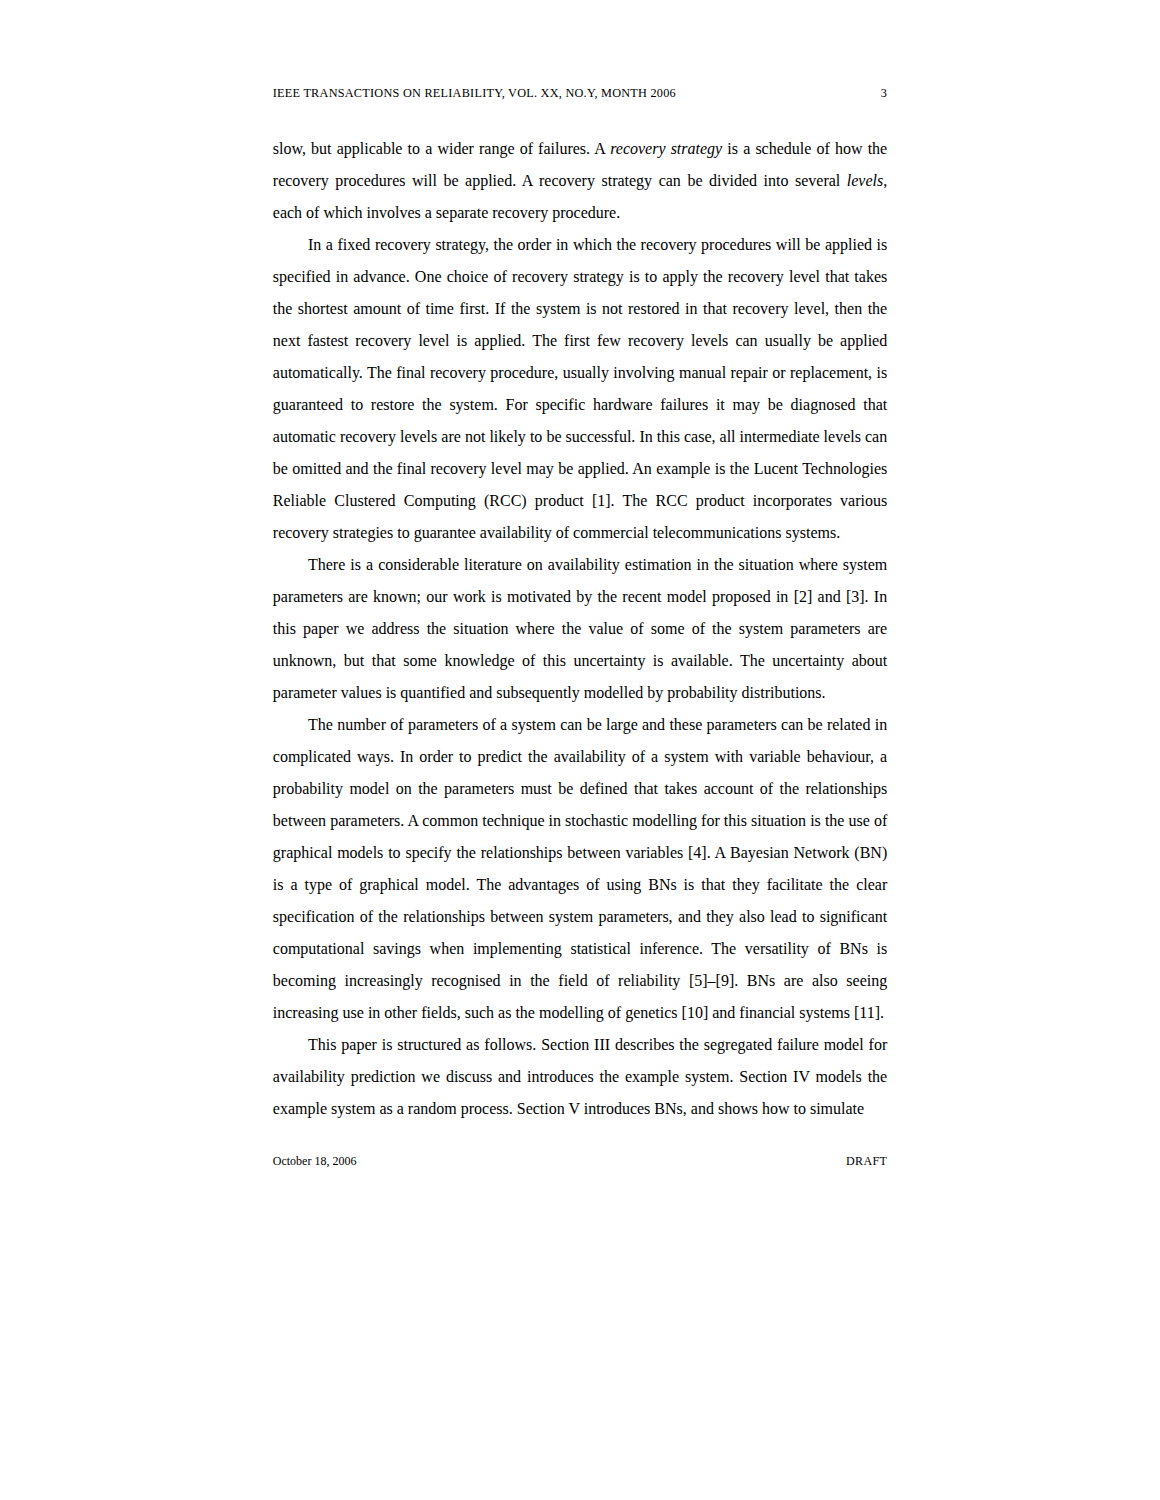IEEE Transactions on Reliability, Vol. XX, No.Y, Month 2006 3
slow, but applicable to a wider range of failures. A recovery strategy is a schedule of how the recovery procedures will be applied. A recovery strategy can be divided into several levels, each of which involves a separate recovery procedure.
In a fixed recovery strategy, the order in which the recovery procedures will be applied is specified in advance. One choice of recovery strategy is to apply the recovery level that takes the shortest amount of time first. If the system is not restored in that recovery level, then the next fastest recovery level is applied. The first few recovery levels can usually be applied automatically. The final recovery procedure, usually involving manual repair or replacement, is guaranteed to restore the system. For specific hardware failures it may be diagnosed that automatic recovery levels are not likely to be successful. In this case, all intermediate levels can be omitted and the final recovery level may be applied. An example is the Lucent Technologies Reliable Clustered Computing (RCC) product [1]. The RCC product incorporates various recovery strategies to guarantee availability of commercial telecommunications systems.
There is a considerable literature on availability estimation in the situation where system parameters are known; our work is motivated by the recent model proposed in [2] and [3]. In this paper we address the situation where the value of some of the system parameters are unknown, but that some knowledge of this uncertainty is available. The uncertainty about parameter values is quantified and subsequently modelled by probability distributions.
The number of parameters of a system can be large and these parameters can be related in complicated ways. In order to predict the availability of a system with variable behaviour, a probability model on the parameters must be defined that takes account of the relationships between parameters. A common technique in stochastic modelling for this situation is the use of graphical models to specify the relationships between variables [4]. A Bayesian Network (BN) is a type of graphical model. The advantages of using BNs is that they facilitate the clear specification of the relationships between system parameters, and they also lead to significant computational savings when implementing statistical inference. The versatility of BNs is becoming increasingly recognised in the field of reliability [5]–[9]. BNs are also seeing increasing use in other fields, such as the modelling of genetics [10] and financial systems [11].
This paper is structured as follows. Section III describes the segregated failure model for availability prediction we discuss and introduces the example system. Section IV models the example system as a random process. Section V introduces BNs, and shows how to simulate
October 18, 2006 DRAFT